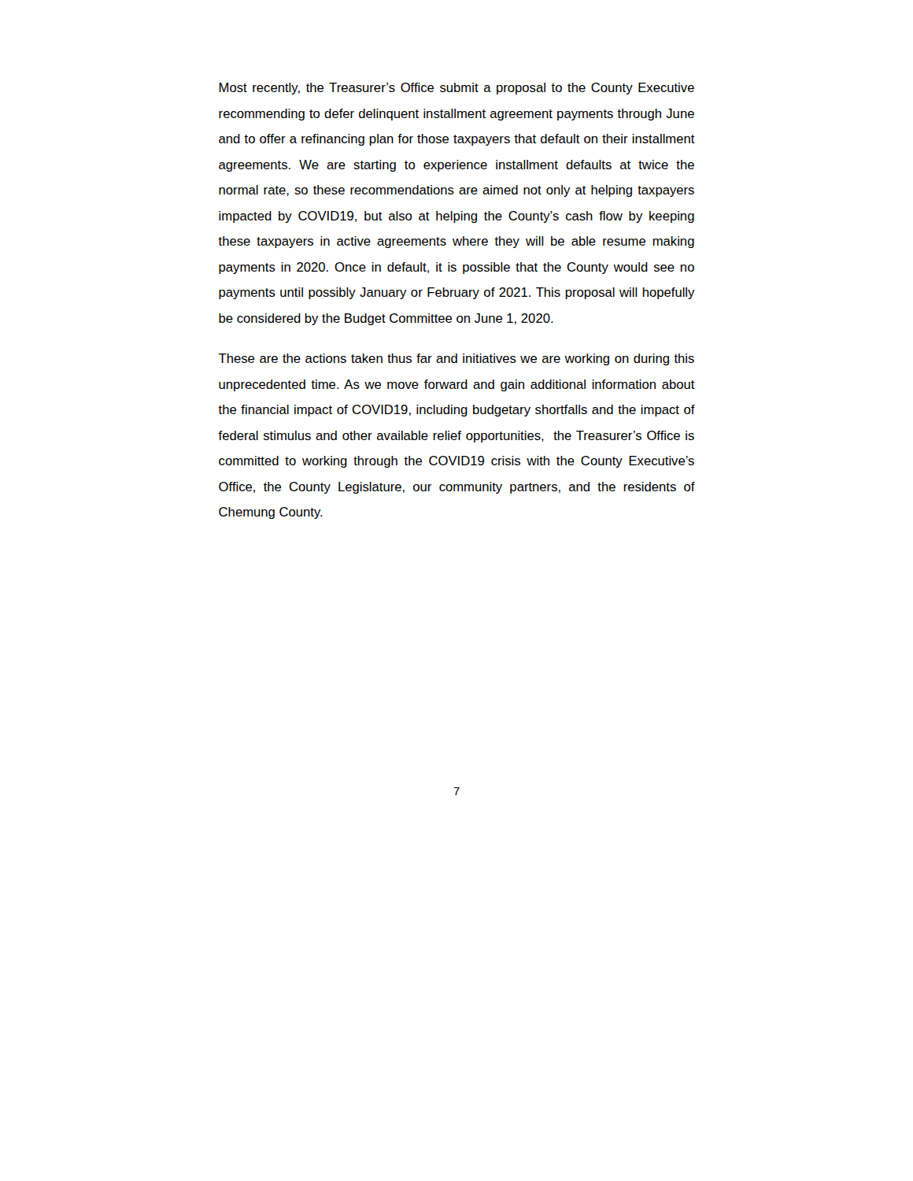Most recently, the Treasurer’s Office submit a proposal to the County Executive recommending to defer delinquent installment agreement payments through June and to offer a refinancing plan for those taxpayers that default on their installment agreements. We are starting to experience installment defaults at twice the normal rate, so these recommendations are aimed not only at helping taxpayers impacted by COVID19, but also at helping the County’s cash flow by keeping these taxpayers in active agreements where they will be able resume making payments in 2020. Once in default, it is possible that the County would see no payments until possibly January or February of 2021. This proposal will hopefully be considered by the Budget Committee on June 1, 2020.
These are the actions taken thus far and initiatives we are working on during this unprecedented time. As we move forward and gain additional information about the financial impact of COVID19, including budgetary shortfalls and the impact of federal stimulus and other available relief opportunities, the Treasurer’s Office is committed to working through the COVID19 crisis with the County Executive’s Office, the County Legislature, our community partners, and the residents of Chemung County.
7